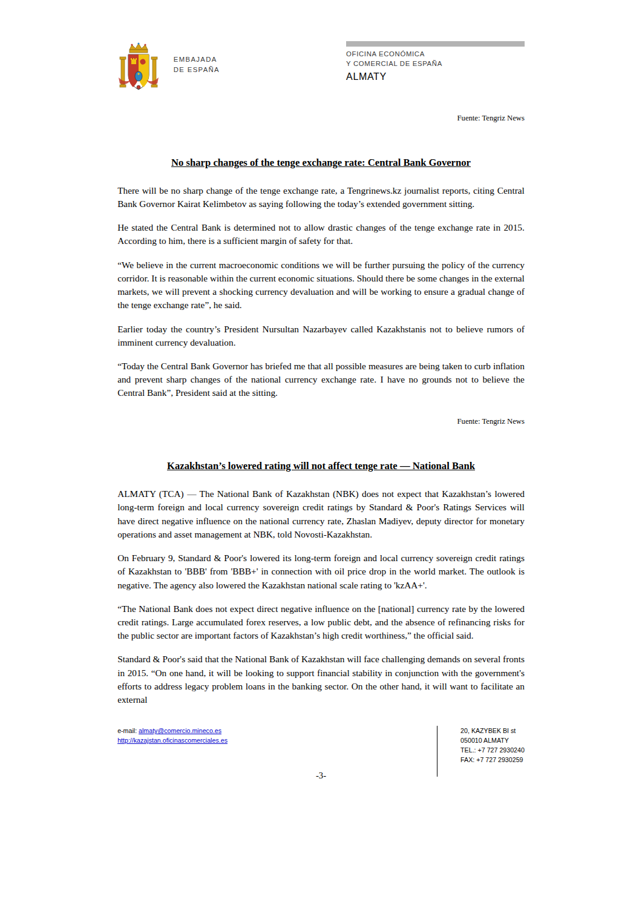EMBAJADA
DE ESPAÑA
OFICINA ECONÓMICA
Y COMERCIAL DE ESPAÑA ALMATY
Fuente: Tengriz News
No sharp changes of the tenge exchange rate: Central Bank Governor
There will be no sharp change of the tenge exchange rate, a Tengrinews.kz journalist reports, citing Central Bank Governor Kairat Kelimbetov as saying following the today’s extended government sitting.
He stated the Central Bank is determined not to allow drastic changes of the tenge exchange rate in 2015. According to him, there is a sufficient margin of safety for that.
“We believe in the current macroeconomic conditions we will be further pursuing the policy of the currency corridor. It is reasonable within the current economic situations. Should there be some changes in the external markets, we will prevent a shocking currency devaluation and will be working to ensure a gradual change of the tenge exchange rate”, he said.
Earlier today the country’s President Nursultan Nazarbayev called Kazakhstanis not to believe rumors of imminent currency devaluation.
“Today the Central Bank Governor has briefed me that all possible measures are being taken to curb inflation and prevent sharp changes of the national currency exchange rate. I have no grounds not to believe the Central Bank”, President said at the sitting.
Fuente: Tengriz News
Kazakhstan’s lowered rating will not affect tenge rate — National Bank
ALMATY (TCA) — The National Bank of Kazakhstan (NBK) does not expect that Kazakhstan’s lowered long-term foreign and local currency sovereign credit ratings by Standard & Poor's Ratings Services will have direct negative influence on the national currency rate, Zhaslan Madiyev, deputy director for monetary operations and asset management at NBK, told Novosti-Kazakhstan.
On February 9, Standard & Poor's lowered its long-term foreign and local currency sovereign credit ratings of Kazakhstan to 'BBB' from 'BBB+' in connection with oil price drop in the world market. The outlook is negative. The agency also lowered the Kazakhstan national scale rating to 'kzAA+'.
“The National Bank does not expect direct negative influence on the [national] currency rate by the lowered credit ratings. Large accumulated forex reserves, a low public debt, and the absence of refinancing risks for the public sector are important factors of Kazakhstan’s high credit worthiness,” the official said.
Standard & Poor's said that the National Bank of Kazakhstan will face challenging demands on several fronts in 2015. “On one hand, it will be looking to support financial stability in conjunction with the government's efforts to address legacy problem loans in the banking sector. On the other hand, it will want to facilitate an external
e-mail: almaty@comercio.mineco.es
http://kazajstan.oficinascomerciales.es
-3-
20, KAZYBEK BI st
050010 ALMATY
TEL.: +7 727 2930240
FAX: +7 727 2930259